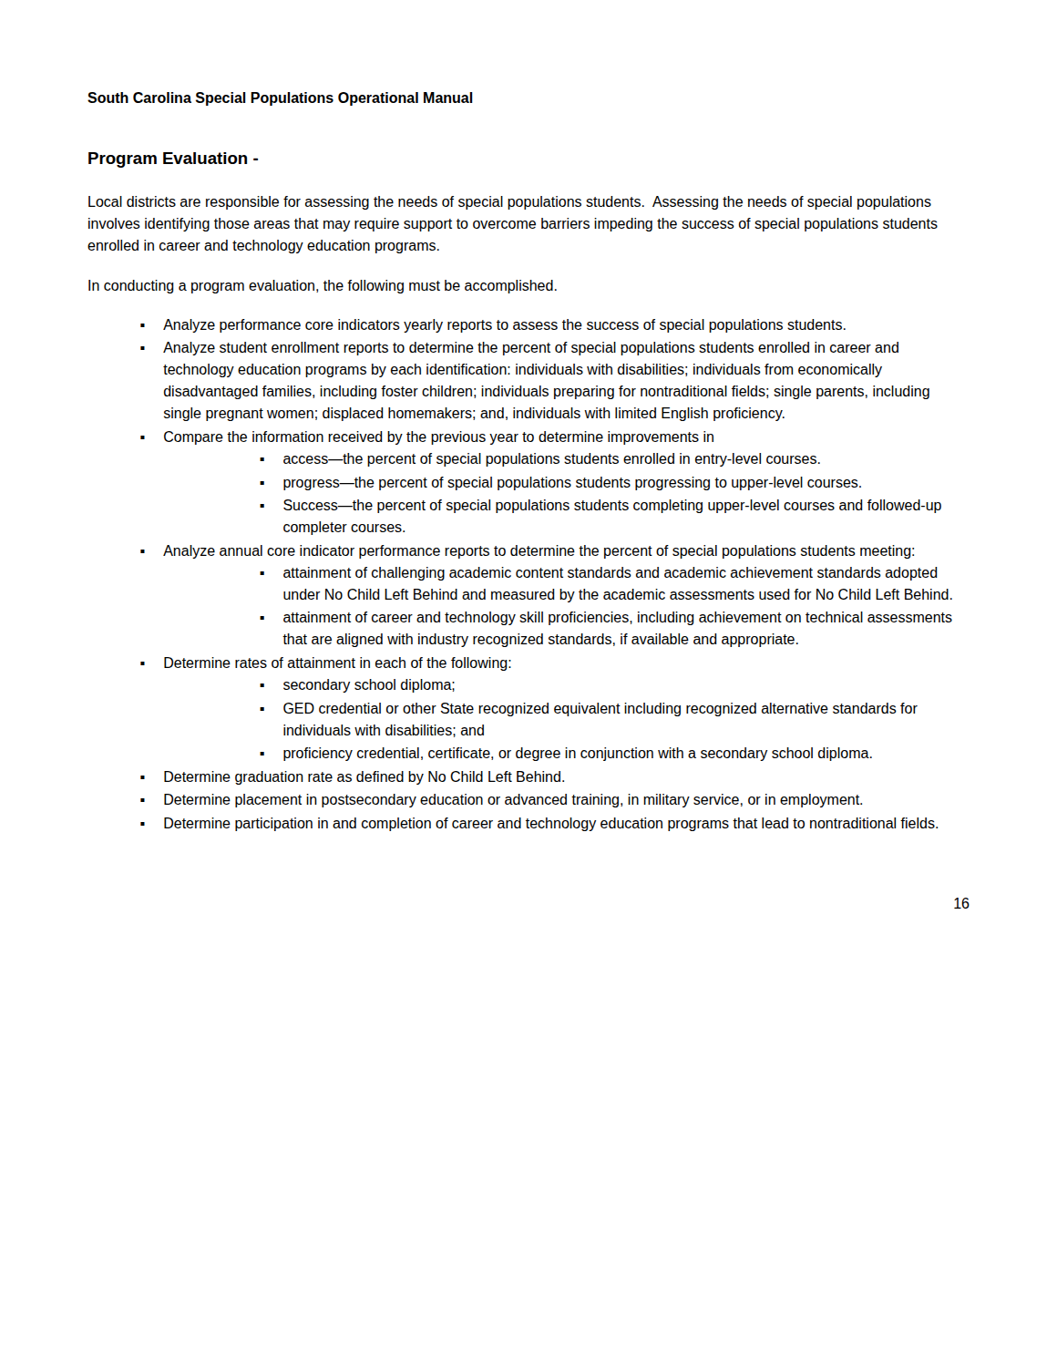South Carolina Special Populations Operational Manual
Program Evaluation -
Local districts are responsible for assessing the needs of special populations students. Assessing the needs of special populations involves identifying those areas that may require support to overcome barriers impeding the success of special populations students enrolled in career and technology education programs.
In conducting a program evaluation, the following must be accomplished.
Analyze performance core indicators yearly reports to assess the success of special populations students.
Analyze student enrollment reports to determine the percent of special populations students enrolled in career and technology education programs by each identification: individuals with disabilities; individuals from economically disadvantaged families, including foster children; individuals preparing for nontraditional fields; single parents, including single pregnant women; displaced homemakers; and, individuals with limited English proficiency.
Compare the information received by the previous year to determine improvements in
access—the percent of special populations students enrolled in entry-level courses.
progress—the percent of special populations students progressing to upper-level courses.
Success—the percent of special populations students completing upper-level courses and followed-up completer courses.
Analyze annual core indicator performance reports to determine the percent of special populations students meeting:
attainment of challenging academic content standards and academic achievement standards adopted under No Child Left Behind and measured by the academic assessments used for No Child Left Behind.
attainment of career and technology skill proficiencies, including achievement on technical assessments that are aligned with industry recognized standards, if available and appropriate.
Determine rates of attainment in each of the following:
secondary school diploma;
GED credential or other State recognized equivalent including recognized alternative standards for individuals with disabilities; and
proficiency credential, certificate, or degree in conjunction with a secondary school diploma.
Determine graduation rate as defined by No Child Left Behind.
Determine placement in postsecondary education or advanced training, in military service, or in employment.
Determine participation in and completion of career and technology education programs that lead to nontraditional fields.
16